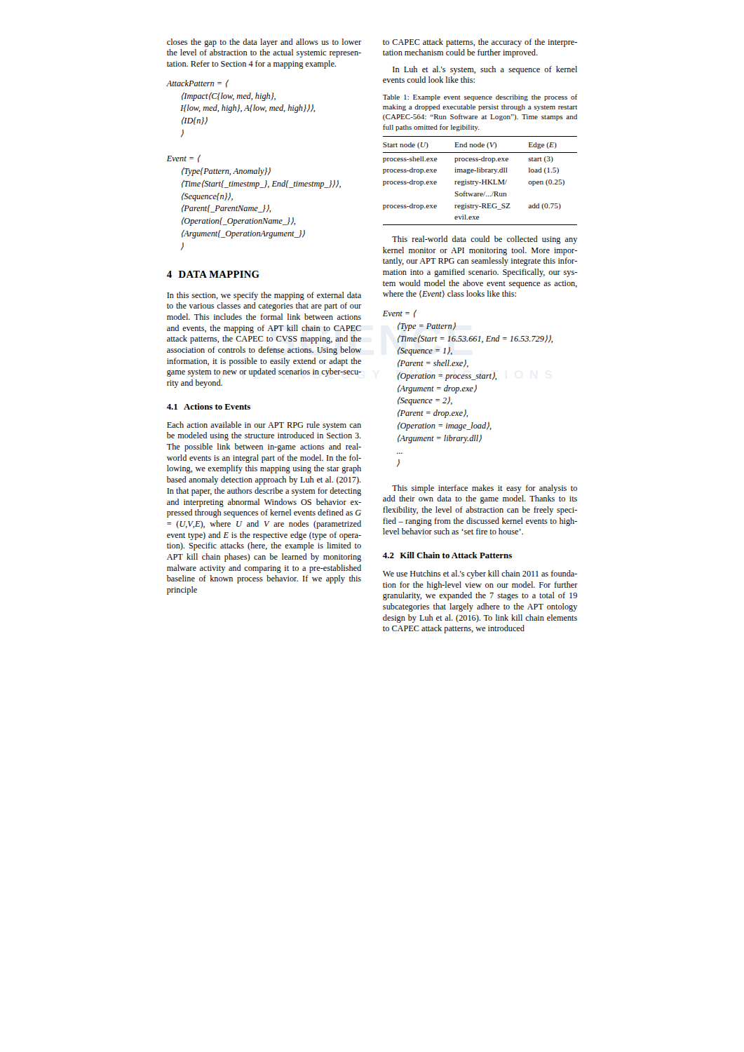SCIENCEAND TECHNOLOGY PUBLICATIONS
closes the gap to the data layer and allows us to lower the level of abstraction to the actual systemic representation. Refer to Section 4 for a mapping example.
AttackPattern = ⟨ ⟨Impact⟨C{low, med, high}, I{low, med, high}, A{low, med, high}⟩⟩, ⟨ID{n}⟩ ⟩
Event = ⟨ ⟨Type{Pattern, Anomaly}⟩ ⟨Time⟨Start{_timestmp_}, End{_timestmp_}⟩⟩, ⟨Sequence{n}⟩, ⟨Parent{_ParentName_}⟩, ⟨Operation{_OperationName_}⟩, ⟨Argument{_OperationArgument_}⟩ ⟩
4 DATA MAPPING
In this section, we specify the mapping of external data to the various classes and categories that are part of our model. This includes the formal link between actions and events, the mapping of APT kill chain to CAPEC attack patterns, the CAPEC to CVSS mapping, and the association of controls to defense actions. Using below information, it is possible to easily extend or adapt the game system to new or updated scenarios in cyber-security and beyond.
4.1 Actions to Events
Each action available in our APT RPG rule system can be modeled using the structure introduced in Section 3. The possible link between in-game actions and real-world events is an integral part of the model. In the following, we exemplify this mapping using the star graph based anomaly detection approach by Luh et al. (2017). In that paper, the authors describe a system for detecting and interpreting abnormal Windows OS behavior expressed through sequences of kernel events defined as G = (U,V,E), where U and V are nodes (parametrized event type) and E is the respective edge (type of operation). Specific attacks (here, the example is limited to APT kill chain phases) can be learned by monitoring malware activity and comparing it to a pre-established baseline of known process behavior. If we apply this principle
to CAPEC attack patterns, the accuracy of the interpretation mechanism could be further improved.
In Luh et al.'s system, such a sequence of kernel events could look like this:
Table 1: Example event sequence describing the process of making a dropped executable persist through a system restart (CAPEC-564: “Run Software at Logon”). Time stamps and full paths omitted for legibility.
| Start node ( U ) | End node ( V ) | Edge ( E ) |
| --- | --- | --- |
| process-shell.exe | process-drop.exe | start (3) |
| process-drop.exe | image-library.dll | load (1.5) |
| process-drop.exe | registry-HKLM/ | open (0.25) |
| | Software/.../Run | |
| process-drop.exe | registry-REG_SZ | add (0.75) |
| | evil.exe | |
This real-world data could be collected using any kernel monitor or API monitoring tool. More importantly, our APT RPG can seamlessly integrate this information into a gamified scenario. Specifically, our system would model the above event sequence as action, where the ⟨Event⟩ class looks like this:
Event = ⟨ ⟨Type = Pattern⟩ ⟨Time⟨Start = 16.53.661, End = 16.53.729⟩⟩, ⟨Sequence = 1⟩, ⟨Parent = shell.exe⟩, ⟨Operation = process_start⟩, ⟨Argument = drop.exe⟩ ⟨Sequence = 2⟩, ⟨Parent = drop.exe⟩, ⟨Operation = image_load⟩, ⟨Argument = library.dll⟩ ... ⟩
This simple interface makes it easy for analysis to add their own data to the game model. Thanks to its flexibility, the level of abstraction can be freely specified – ranging from the discussed kernel events to high-level behavior such as ‘set fire to house’.
4.2 Kill Chain to Attack Patterns
We use Hutchins et al.'s cyber kill chain 2011 as foundation for the high-level view on our model. For further granularity, we expanded the 7 stages to a total of 19 subcategories that largely adhere to the APT ontology design by Luh et al. (2016). To link kill chain elements to CAPEC attack patterns, we introduced